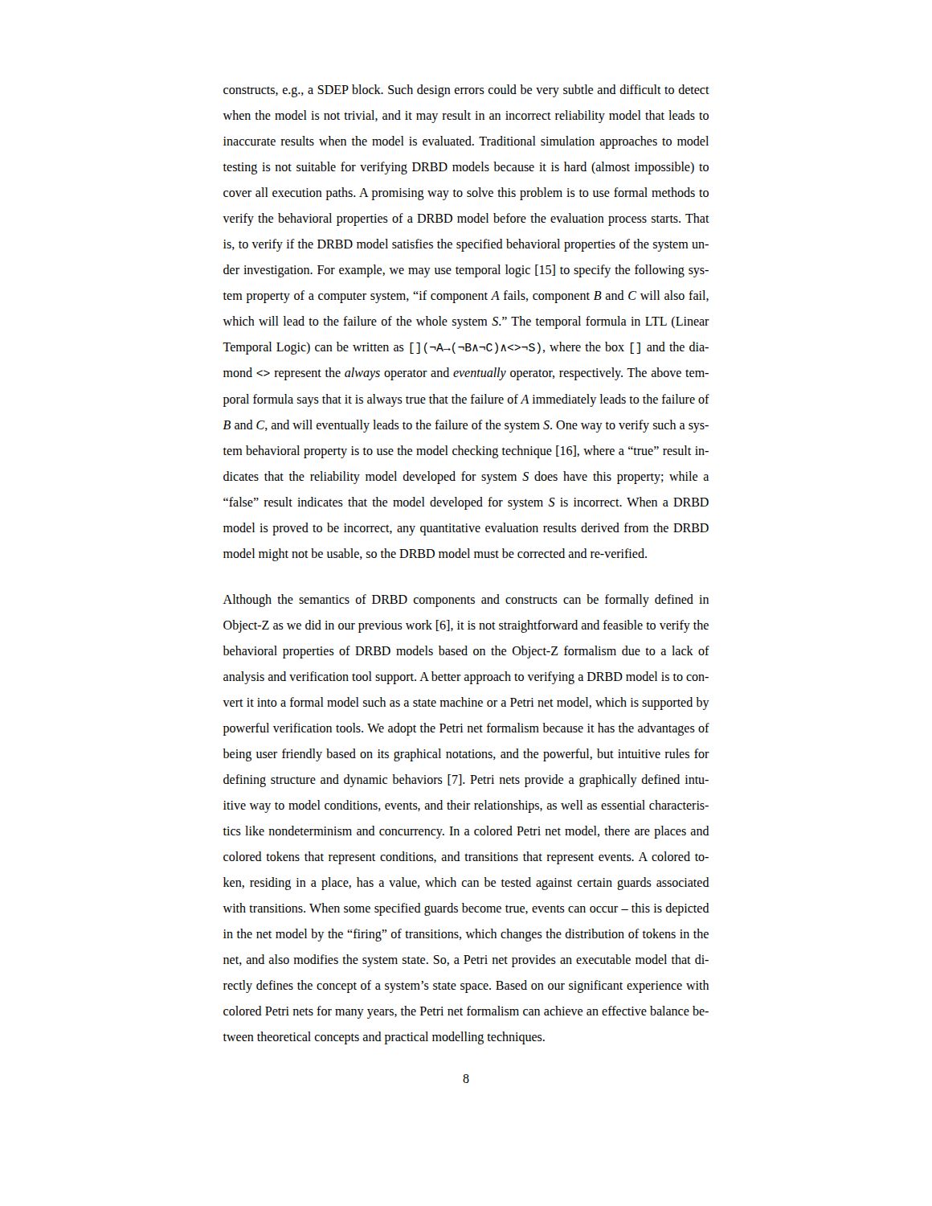constructs, e.g., a SDEP block. Such design errors could be very subtle and difficult to detect when the model is not trivial, and it may result in an incorrect reliability model that leads to inaccurate results when the model is evaluated. Traditional simulation approaches to model testing is not suitable for verifying DRBD models because it is hard (almost impossible) to cover all execution paths. A promising way to solve this problem is to use formal methods to verify the behavioral properties of a DRBD model before the evaluation process starts. That is, to verify if the DRBD model satisfies the specified behavioral properties of the system under investigation. For example, we may use temporal logic [15] to specify the following system property of a computer system, “if component A fails, component B and C will also fail, which will lead to the failure of the whole system S.” The temporal formula in LTL (Linear Temporal Logic) can be written as [](¬A→(¬B∧¬C)∧<>¬S), where the box [] and the diamond <> represent the always operator and eventually operator, respectively. The above temporal formula says that it is always true that the failure of A immediately leads to the failure of B and C, and will eventually leads to the failure of the system S. One way to verify such a system behavioral property is to use the model checking technique [16], where a “true” result indicates that the reliability model developed for system S does have this property; while a “false” result indicates that the model developed for system S is incorrect. When a DRBD model is proved to be incorrect, any quantitative evaluation results derived from the DRBD model might not be usable, so the DRBD model must be corrected and re-verified.
Although the semantics of DRBD components and constructs can be formally defined in Object-Z as we did in our previous work [6], it is not straightforward and feasible to verify the behavioral properties of DRBD models based on the Object-Z formalism due to a lack of analysis and verification tool support. A better approach to verifying a DRBD model is to convert it into a formal model such as a state machine or a Petri net model, which is supported by powerful verification tools. We adopt the Petri net formalism because it has the advantages of being user friendly based on its graphical notations, and the powerful, but intuitive rules for defining structure and dynamic behaviors [7]. Petri nets provide a graphically defined intuitive way to model conditions, events, and their relationships, as well as essential characteristics like nondeterminism and concurrency. In a colored Petri net model, there are places and colored tokens that represent conditions, and transitions that represent events. A colored token, residing in a place, has a value, which can be tested against certain guards associated with transitions. When some specified guards become true, events can occur – this is depicted in the net model by the “firing” of transitions, which changes the distribution of tokens in the net, and also modifies the system state. So, a Petri net provides an executable model that directly defines the concept of a system’s state space. Based on our significant experience with colored Petri nets for many years, the Petri net formalism can achieve an effective balance between theoretical concepts and practical modelling techniques.
8